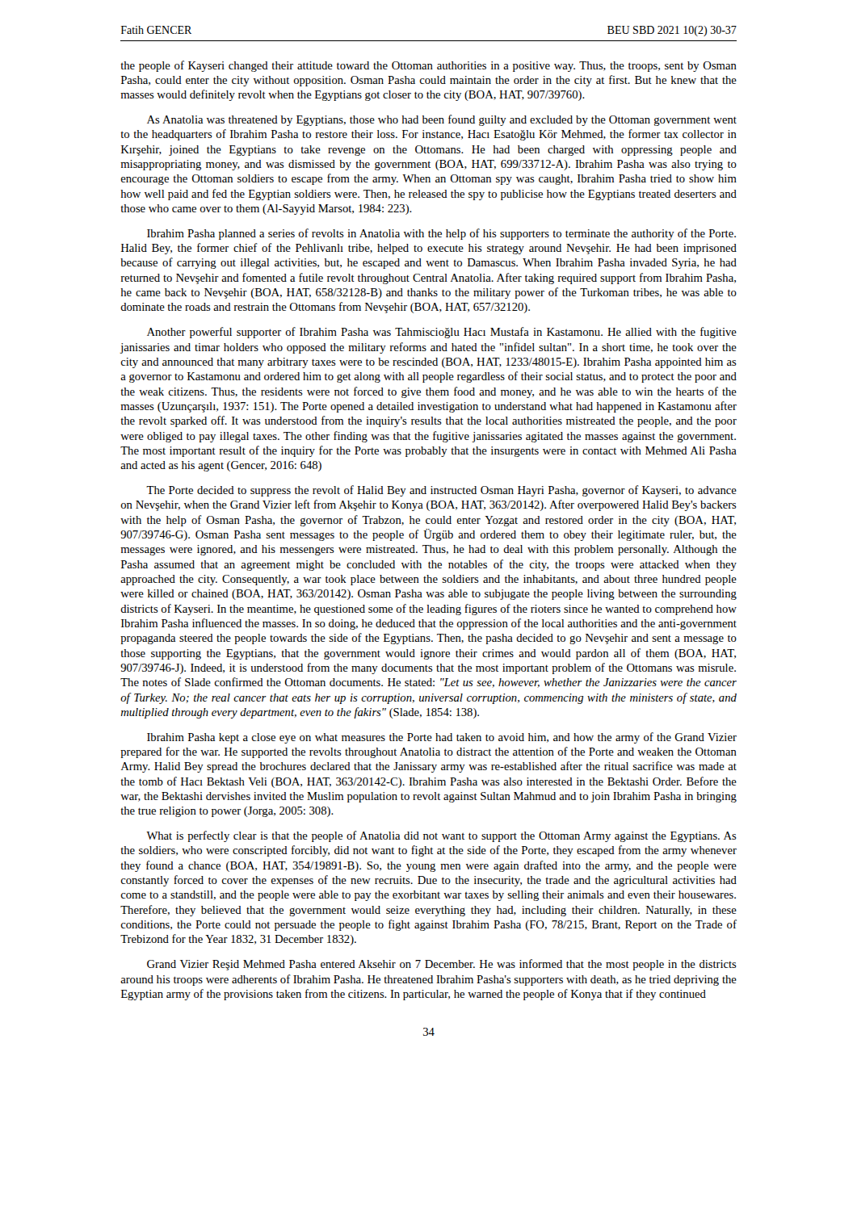Fatih GENCER BEU SBD 2021 10(2) 30-37
the people of Kayseri changed their attitude toward the Ottoman authorities in a positive way. Thus, the troops, sent by Osman Pasha, could enter the city without opposition. Osman Pasha could maintain the order in the city at first. But he knew that the masses would definitely revolt when the Egyptians got closer to the city (BOA, HAT, 907/39760).
As Anatolia was threatened by Egyptians, those who had been found guilty and excluded by the Ottoman government went to the headquarters of Ibrahim Pasha to restore their loss. For instance, Hacı Esatoğlu Kör Mehmed, the former tax collector in Kırşehir, joined the Egyptians to take revenge on the Ottomans. He had been charged with oppressing people and misappropriating money, and was dismissed by the government (BOA, HAT, 699/33712-A). Ibrahim Pasha was also trying to encourage the Ottoman soldiers to escape from the army. When an Ottoman spy was caught, Ibrahim Pasha tried to show him how well paid and fed the Egyptian soldiers were. Then, he released the spy to publicise how the Egyptians treated deserters and those who came over to them (Al-Sayyid Marsot, 1984: 223).
Ibrahim Pasha planned a series of revolts in Anatolia with the help of his supporters to terminate the authority of the Porte. Halid Bey, the former chief of the Pehlivanlı tribe, helped to execute his strategy around Nevşehir. He had been imprisoned because of carrying out illegal activities, but, he escaped and went to Damascus. When Ibrahim Pasha invaded Syria, he had returned to Nevşehir and fomented a futile revolt throughout Central Anatolia. After taking required support from Ibrahim Pasha, he came back to Nevşehir (BOA, HAT, 658/32128-B) and thanks to the military power of the Turkoman tribes, he was able to dominate the roads and restrain the Ottomans from Nevşehir (BOA, HAT, 657/32120).
Another powerful supporter of Ibrahim Pasha was Tahmiscioğlu Hacı Mustafa in Kastamonu. He allied with the fugitive janissaries and timar holders who opposed the military reforms and hated the "infidel sultan". In a short time, he took over the city and announced that many arbitrary taxes were to be rescinded (BOA, HAT, 1233/48015-E). Ibrahim Pasha appointed him as a governor to Kastamonu and ordered him to get along with all people regardless of their social status, and to protect the poor and the weak citizens. Thus, the residents were not forced to give them food and money, and he was able to win the hearts of the masses (Uzunçarşılı, 1937: 151). The Porte opened a detailed investigation to understand what had happened in Kastamonu after the revolt sparked off. It was understood from the inquiry's results that the local authorities mistreated the people, and the poor were obliged to pay illegal taxes. The other finding was that the fugitive janissaries agitated the masses against the government. The most important result of the inquiry for the Porte was probably that the insurgents were in contact with Mehmed Ali Pasha and acted as his agent (Gencer, 2016: 648)
The Porte decided to suppress the revolt of Halid Bey and instructed Osman Hayri Pasha, governor of Kayseri, to advance on Nevşehir, when the Grand Vizier left from Akşehir to Konya (BOA, HAT, 363/20142). After overpowered Halid Bey's backers with the help of Osman Pasha, the governor of Trabzon, he could enter Yozgat and restored order in the city (BOA, HAT, 907/39746-G). Osman Pasha sent messages to the people of Ürgüb and ordered them to obey their legitimate ruler, but, the messages were ignored, and his messengers were mistreated. Thus, he had to deal with this problem personally. Although the Pasha assumed that an agreement might be concluded with the notables of the city, the troops were attacked when they approached the city. Consequently, a war took place between the soldiers and the inhabitants, and about three hundred people were killed or chained (BOA, HAT, 363/20142). Osman Pasha was able to subjugate the people living between the surrounding districts of Kayseri. In the meantime, he questioned some of the leading figures of the rioters since he wanted to comprehend how Ibrahim Pasha influenced the masses. In so doing, he deduced that the oppression of the local authorities and the anti-government propaganda steered the people towards the side of the Egyptians. Then, the pasha decided to go Nevşehir and sent a message to those supporting the Egyptians, that the government would ignore their crimes and would pardon all of them (BOA, HAT, 907/39746-J). Indeed, it is understood from the many documents that the most important problem of the Ottomans was misrule. The notes of Slade confirmed the Ottoman documents. He stated: "Let us see, however, whether the Janizzaries were the cancer of Turkey. No; the real cancer that eats her up is corruption, universal corruption, commencing with the ministers of state, and multiplied through every department, even to the fakirs" (Slade, 1854: 138).
Ibrahim Pasha kept a close eye on what measures the Porte had taken to avoid him, and how the army of the Grand Vizier prepared for the war. He supported the revolts throughout Anatolia to distract the attention of the Porte and weaken the Ottoman Army. Halid Bey spread the brochures declared that the Janissary army was re-established after the ritual sacrifice was made at the tomb of Hacı Bektash Veli (BOA, HAT, 363/20142-C). Ibrahim Pasha was also interested in the Bektashi Order. Before the war, the Bektashi dervishes invited the Muslim population to revolt against Sultan Mahmud and to join Ibrahim Pasha in bringing the true religion to power (Jorga, 2005: 308).
What is perfectly clear is that the people of Anatolia did not want to support the Ottoman Army against the Egyptians. As the soldiers, who were conscripted forcibly, did not want to fight at the side of the Porte, they escaped from the army whenever they found a chance (BOA, HAT, 354/19891-B). So, the young men were again drafted into the army, and the people were constantly forced to cover the expenses of the new recruits. Due to the insecurity, the trade and the agricultural activities had come to a standstill, and the people were able to pay the exorbitant war taxes by selling their animals and even their housewares. Therefore, they believed that the government would seize everything they had, including their children. Naturally, in these conditions, the Porte could not persuade the people to fight against Ibrahim Pasha (FO, 78/215, Brant, Report on the Trade of Trebizond for the Year 1832, 31 December 1832).
Grand Vizier Reşid Mehmed Pasha entered Aksehir on 7 December. He was informed that the most people in the districts around his troops were adherents of Ibrahim Pasha. He threatened Ibrahim Pasha's supporters with death, as he tried depriving the Egyptian army of the provisions taken from the citizens. In particular, he warned the people of Konya that if they continued
34